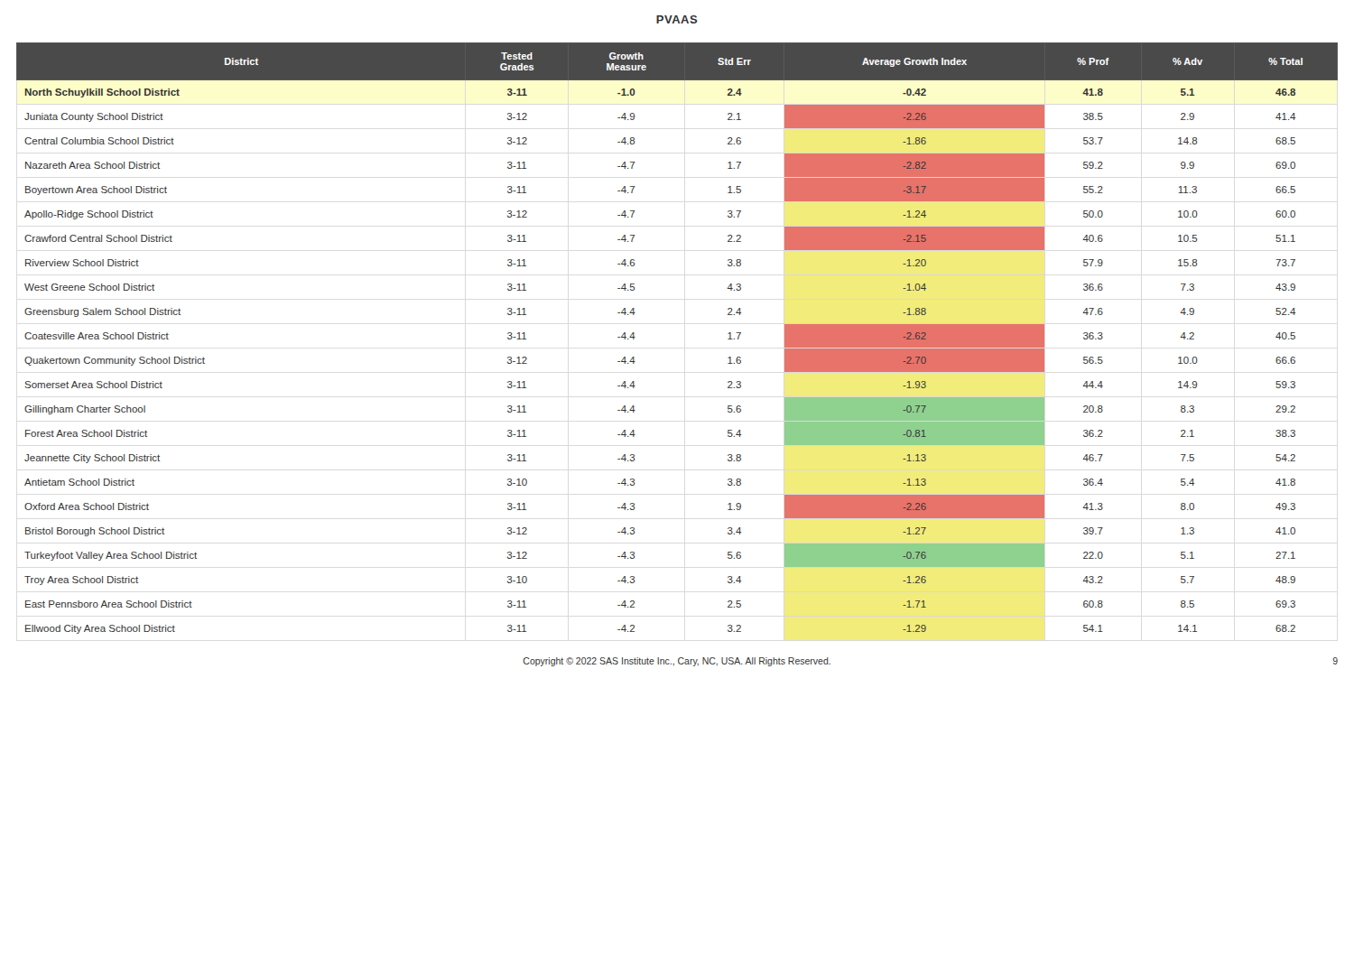PVAAS
| District | Tested Grades | Growth Measure | Std Err | Average Growth Index | % Prof | % Adv | % Total |
| --- | --- | --- | --- | --- | --- | --- | --- |
| North Schuylkill School District | 3-11 | -1.0 | 2.4 | -0.42 | 41.8 | 5.1 | 46.8 |
| Juniata County School District | 3-12 | -4.9 | 2.1 | -2.26 | 38.5 | 2.9 | 41.4 |
| Central Columbia School District | 3-12 | -4.8 | 2.6 | -1.86 | 53.7 | 14.8 | 68.5 |
| Nazareth Area School District | 3-11 | -4.7 | 1.7 | -2.82 | 59.2 | 9.9 | 69.0 |
| Boyertown Area School District | 3-11 | -4.7 | 1.5 | -3.17 | 55.2 | 11.3 | 66.5 |
| Apollo-Ridge School District | 3-12 | -4.7 | 3.7 | -1.24 | 50.0 | 10.0 | 60.0 |
| Crawford Central School District | 3-11 | -4.7 | 2.2 | -2.15 | 40.6 | 10.5 | 51.1 |
| Riverview School District | 3-11 | -4.6 | 3.8 | -1.20 | 57.9 | 15.8 | 73.7 |
| West Greene School District | 3-11 | -4.5 | 4.3 | -1.04 | 36.6 | 7.3 | 43.9 |
| Greensburg Salem School District | 3-11 | -4.4 | 2.4 | -1.88 | 47.6 | 4.9 | 52.4 |
| Coatesville Area School District | 3-11 | -4.4 | 1.7 | -2.62 | 36.3 | 4.2 | 40.5 |
| Quakertown Community School District | 3-12 | -4.4 | 1.6 | -2.70 | 56.5 | 10.0 | 66.6 |
| Somerset Area School District | 3-11 | -4.4 | 2.3 | -1.93 | 44.4 | 14.9 | 59.3 |
| Gillingham Charter School | 3-11 | -4.4 | 5.6 | -0.77 | 20.8 | 8.3 | 29.2 |
| Forest Area School District | 3-11 | -4.4 | 5.4 | -0.81 | 36.2 | 2.1 | 38.3 |
| Jeannette City School District | 3-11 | -4.3 | 3.8 | -1.13 | 46.7 | 7.5 | 54.2 |
| Antietam School District | 3-10 | -4.3 | 3.8 | -1.13 | 36.4 | 5.4 | 41.8 |
| Oxford Area School District | 3-11 | -4.3 | 1.9 | -2.26 | 41.3 | 8.0 | 49.3 |
| Bristol Borough School District | 3-12 | -4.3 | 3.4 | -1.27 | 39.7 | 1.3 | 41.0 |
| Turkeyfoot Valley Area School District | 3-12 | -4.3 | 5.6 | -0.76 | 22.0 | 5.1 | 27.1 |
| Troy Area School District | 3-10 | -4.3 | 3.4 | -1.26 | 43.2 | 5.7 | 48.9 |
| East Pennsboro Area School District | 3-11 | -4.2 | 2.5 | -1.71 | 60.8 | 8.5 | 69.3 |
| Ellwood City Area School District | 3-11 | -4.2 | 3.2 | -1.29 | 54.1 | 14.1 | 68.2 |
Copyright © 2022 SAS Institute Inc., Cary, NC, USA. All Rights Reserved. 9